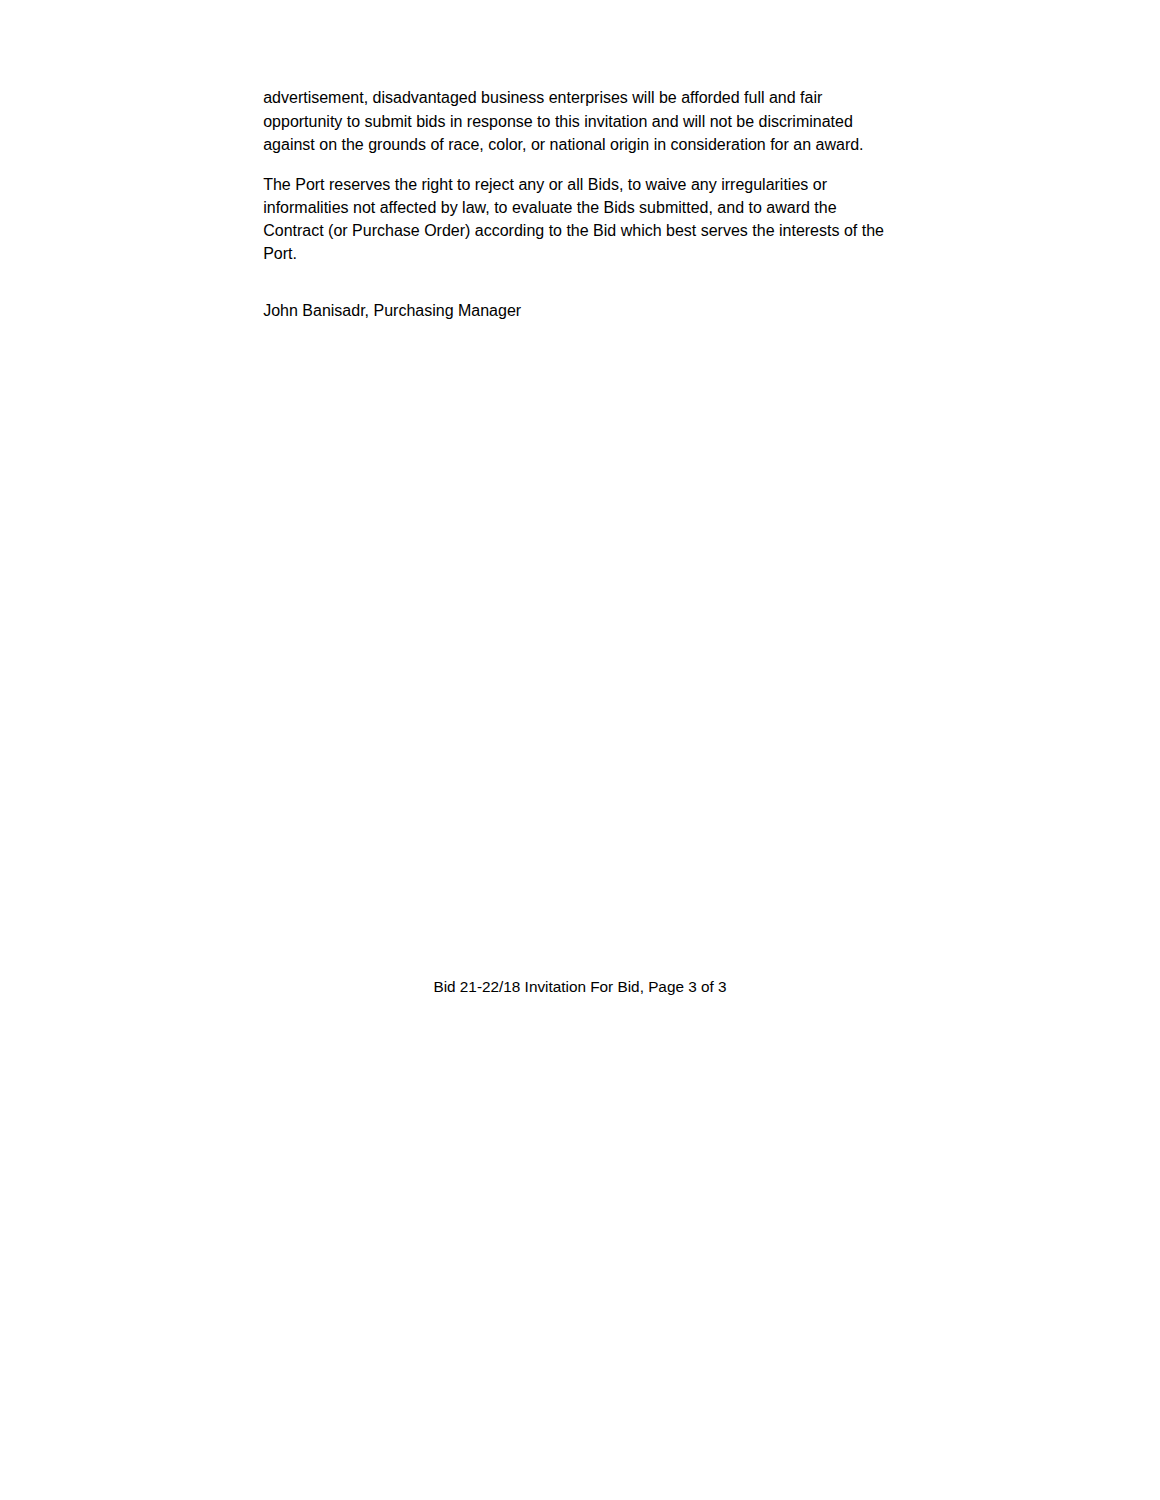advertisement, disadvantaged business enterprises will be afforded full and fair opportunity to submit bids in response to this invitation and will not be discriminated against on the grounds of race, color, or national origin in consideration for an award.
The Port reserves the right to reject any or all Bids, to waive any irregularities or informalities not affected by law, to evaluate the Bids submitted, and to award the Contract (or Purchase Order) according to the Bid which best serves the interests of the Port.
John Banisadr, Purchasing Manager
Bid 21-22/18 Invitation For Bid, Page 3 of 3